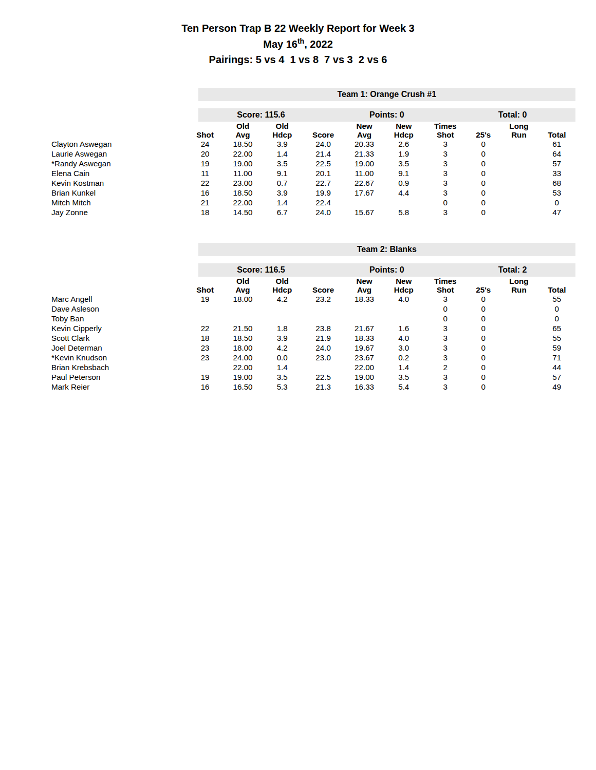Ten Person Trap B 22 Weekly Report for Week 3
May 16th, 2022
Pairings: 5 vs 4 1 vs 8 7 vs 3 2 vs 6
Team 1: Orange Crush #1
Score: 115.6 Points: 0 Total: 0
| | Shot | Old Avg | Old Hdcp | Score | New Avg | New Hdcp | Times Shot | 25's | Long Run | Total |
| --- | --- | --- | --- | --- | --- | --- | --- | --- | --- | --- |
| Clayton Aswegan | 24 | 18.50 | 3.9 | 24.0 | 20.33 | 2.6 | 3 | 0 | | 61 |
| Laurie Aswegan | 20 | 22.00 | 1.4 | 21.4 | 21.33 | 1.9 | 3 | 0 | | 64 |
| *Randy Aswegan | 19 | 19.00 | 3.5 | 22.5 | 19.00 | 3.5 | 3 | 0 | | 57 |
| Elena Cain | 11 | 11.00 | 9.1 | 20.1 | 11.00 | 9.1 | 3 | 0 | | 33 |
| Kevin Kostman | 22 | 23.00 | 0.7 | 22.7 | 22.67 | 0.9 | 3 | 0 | | 68 |
| Brian Kunkel | 16 | 18.50 | 3.9 | 19.9 | 17.67 | 4.4 | 3 | 0 | | 53 |
| Mitch Mitch | 21 | 22.00 | 1.4 | 22.4 | | | 0 | 0 | | 0 |
| Jay Zonne | 18 | 14.50 | 6.7 | 24.0 | 15.67 | 5.8 | 3 | 0 | | 47 |
Team 2: Blanks
Score: 116.5 Points: 0 Total: 2
| | Shot | Old Avg | Old Hdcp | Score | New Avg | New Hdcp | Times Shot | 25's | Long Run | Total |
| --- | --- | --- | --- | --- | --- | --- | --- | --- | --- | --- |
| Marc Angell | 19 | 18.00 | 4.2 | 23.2 | 18.33 | 4.0 | 3 | 0 | | 55 |
| Dave Asleson | | | | | | | 0 | 0 | | 0 |
| Toby Ban | | | | | | | 0 | 0 | | 0 |
| Kevin Cipperly | 22 | 21.50 | 1.8 | 23.8 | 21.67 | 1.6 | 3 | 0 | | 65 |
| Scott Clark | 18 | 18.50 | 3.9 | 21.9 | 18.33 | 4.0 | 3 | 0 | | 55 |
| Joel Determan | 23 | 18.00 | 4.2 | 24.0 | 19.67 | 3.0 | 3 | 0 | | 59 |
| *Kevin Knudson | 23 | 24.00 | 0.0 | 23.0 | 23.67 | 0.2 | 3 | 0 | | 71 |
| Brian Krebsbach | | 22.00 | 1.4 | | 22.00 | 1.4 | 2 | 0 | | 44 |
| Paul Peterson | 19 | 19.00 | 3.5 | 22.5 | 19.00 | 3.5 | 3 | 0 | | 57 |
| Mark Reier | 16 | 16.50 | 5.3 | 21.3 | 16.33 | 5.4 | 3 | 0 | | 49 |